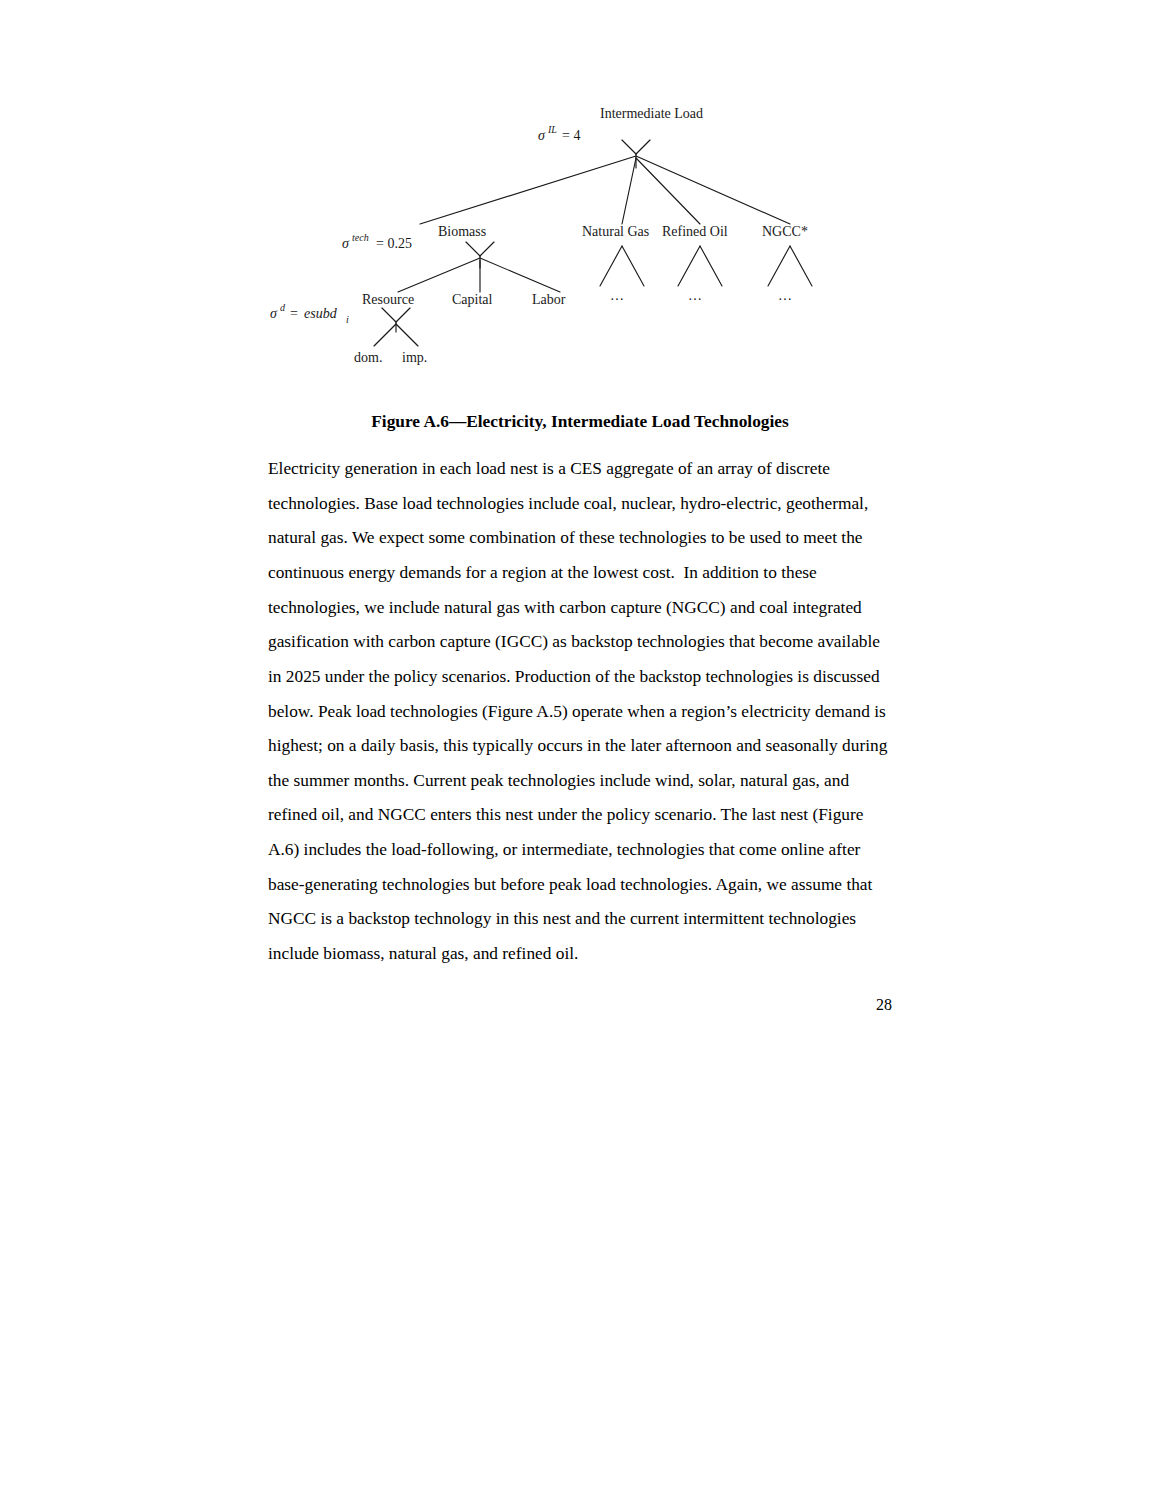Intermediate Load σ IL = 4 Biomass σ tech = 0.25 Natural Gas Refined Oil NGCC* Resource Capital Labor σ d = esubd i dom. imp. … … …
Figure A.6—Electricity, Intermediate Load Technologies
Electricity generation in each load nest is a CES aggregate of an array of discrete technologies. Base load technologies include coal, nuclear, hydro-electric, geothermal, natural gas. We expect some combination of these technologies to be used to meet the continuous energy demands for a region at the lowest cost. In addition to these technologies, we include natural gas with carbon capture (NGCC) and coal integrated gasification with carbon capture (IGCC) as backstop technologies that become available in 2025 under the policy scenarios. Production of the backstop technologies is discussed below. Peak load technologies (Figure A.5) operate when a region’s electricity demand is highest; on a daily basis, this typically occurs in the later afternoon and seasonally during the summer months. Current peak technologies include wind, solar, natural gas, and refined oil, and NGCC enters this nest under the policy scenario. The last nest (Figure A.6) includes the load-following, or intermediate, technologies that come online after base-generating technologies but before peak load technologies. Again, we assume that NGCC is a backstop technology in this nest and the current intermittent technologies include biomass, natural gas, and refined oil.
28